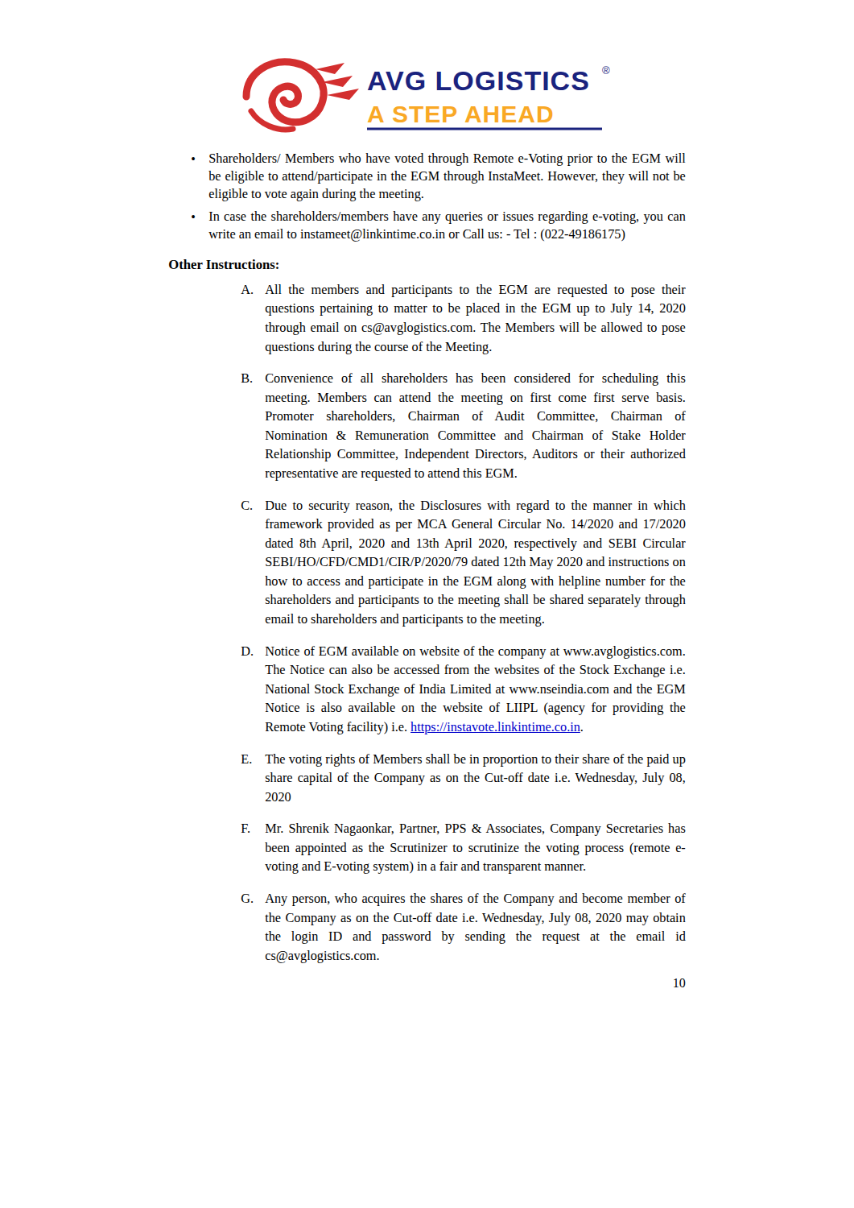AVG LOGISTICS ® A STEP AHEAD
Shareholders/ Members who have voted through Remote e-Voting prior to the EGM will be eligible to attend/participate in the EGM through InstaMeet. However, they will not be eligible to vote again during the meeting.
In case the shareholders/members have any queries or issues regarding e-voting, you can write an email to instameet@linkintime.co.in or Call us: - Tel : (022-49186175)
Other Instructions:
All the members and participants to the EGM are requested to pose their questions pertaining to matter to be placed in the EGM up to July 14, 2020 through email on cs@avglogistics.com. The Members will be allowed to pose questions during the course of the Meeting.
Convenience of all shareholders has been considered for scheduling this meeting. Members can attend the meeting on first come first serve basis. Promoter shareholders, Chairman of Audit Committee, Chairman of Nomination & Remuneration Committee and Chairman of Stake Holder Relationship Committee, Independent Directors, Auditors or their authorized representative are requested to attend this EGM.
Due to security reason, the Disclosures with regard to the manner in which framework provided as per MCA General Circular No. 14/2020 and 17/2020 dated 8th April, 2020 and 13th April 2020, respectively and SEBI Circular SEBI/HO/CFD/CMD1/CIR/P/2020/79 dated 12th May 2020 and instructions on how to access and participate in the EGM along with helpline number for the shareholders and participants to the meeting shall be shared separately through email to shareholders and participants to the meeting.
Notice of EGM available on website of the company at www.avglogistics.com. The Notice can also be accessed from the websites of the Stock Exchange i.e. National Stock Exchange of India Limited at www.nseindia.com and the EGM Notice is also available on the website of LIIPL (agency for providing the Remote Voting facility) i.e. https://instavote.linkintime.co.in.
The voting rights of Members shall be in proportion to their share of the paid up share capital of the Company as on the Cut-off date i.e. Wednesday, July 08, 2020
Mr. Shrenik Nagaonkar, Partner, PPS & Associates, Company Secretaries has been appointed as the Scrutinizer to scrutinize the voting process (remote e-voting and E-voting system) in a fair and transparent manner.
Any person, who acquires the shares of the Company and become member of the Company as on the Cut-off date i.e. Wednesday, July 08, 2020 may obtain the login ID and password by sending the request at the email id cs@avglogistics.com.
10